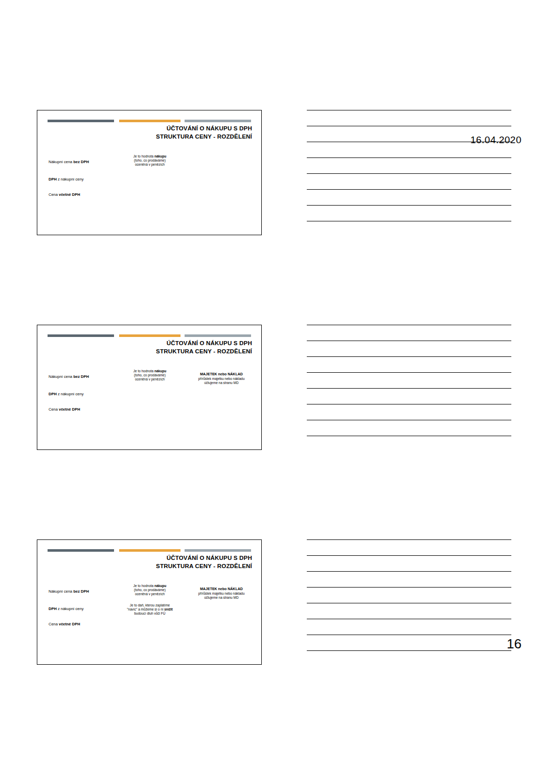16.04.2020
ÚČTOVÁNÍ O NÁKUPU S DPH STRUKTURA CENY - ROZDĚLENÍ
Nákupní cena bez DPH
DPH z nákupní ceny
Cena včetně DPH
Je to hodnota nákupu
(toho, co prodáváme)
oceněná v penězích
ÚČTOVÁNÍ O NÁKUPU S DPH STRUKTURA CENY - ROZDĚLENÍ
Nákupní cena bez DPH
DPH z nákupní ceny
Cena včetně DPH
Je to hodnota nákupu
(toho, co prodáváme)
oceněná v penězích
MAJETEK nebo NÁKLAD
přírůstek majetku nebo nákladu
účtujeme na stranu MD
ÚČTOVÁNÍ O NÁKUPU S DPH STRUKTURA CENY - ROZDĚLENÍ
Nákupní cena bez DPH
DPH z nákupní ceny
Cena včetně DPH
Je to hodnota nákupu
(toho, co prodáváme)
oceněná v penězích
Je to daň, kterou zaplatíme
"navíc" a můžeme si o ni snížit
budoucí dluh vůči FÚ
MAJETEK nebo NÁKLAD
přírůstek majetku nebo nákladu
účtujeme na stranu MD
16